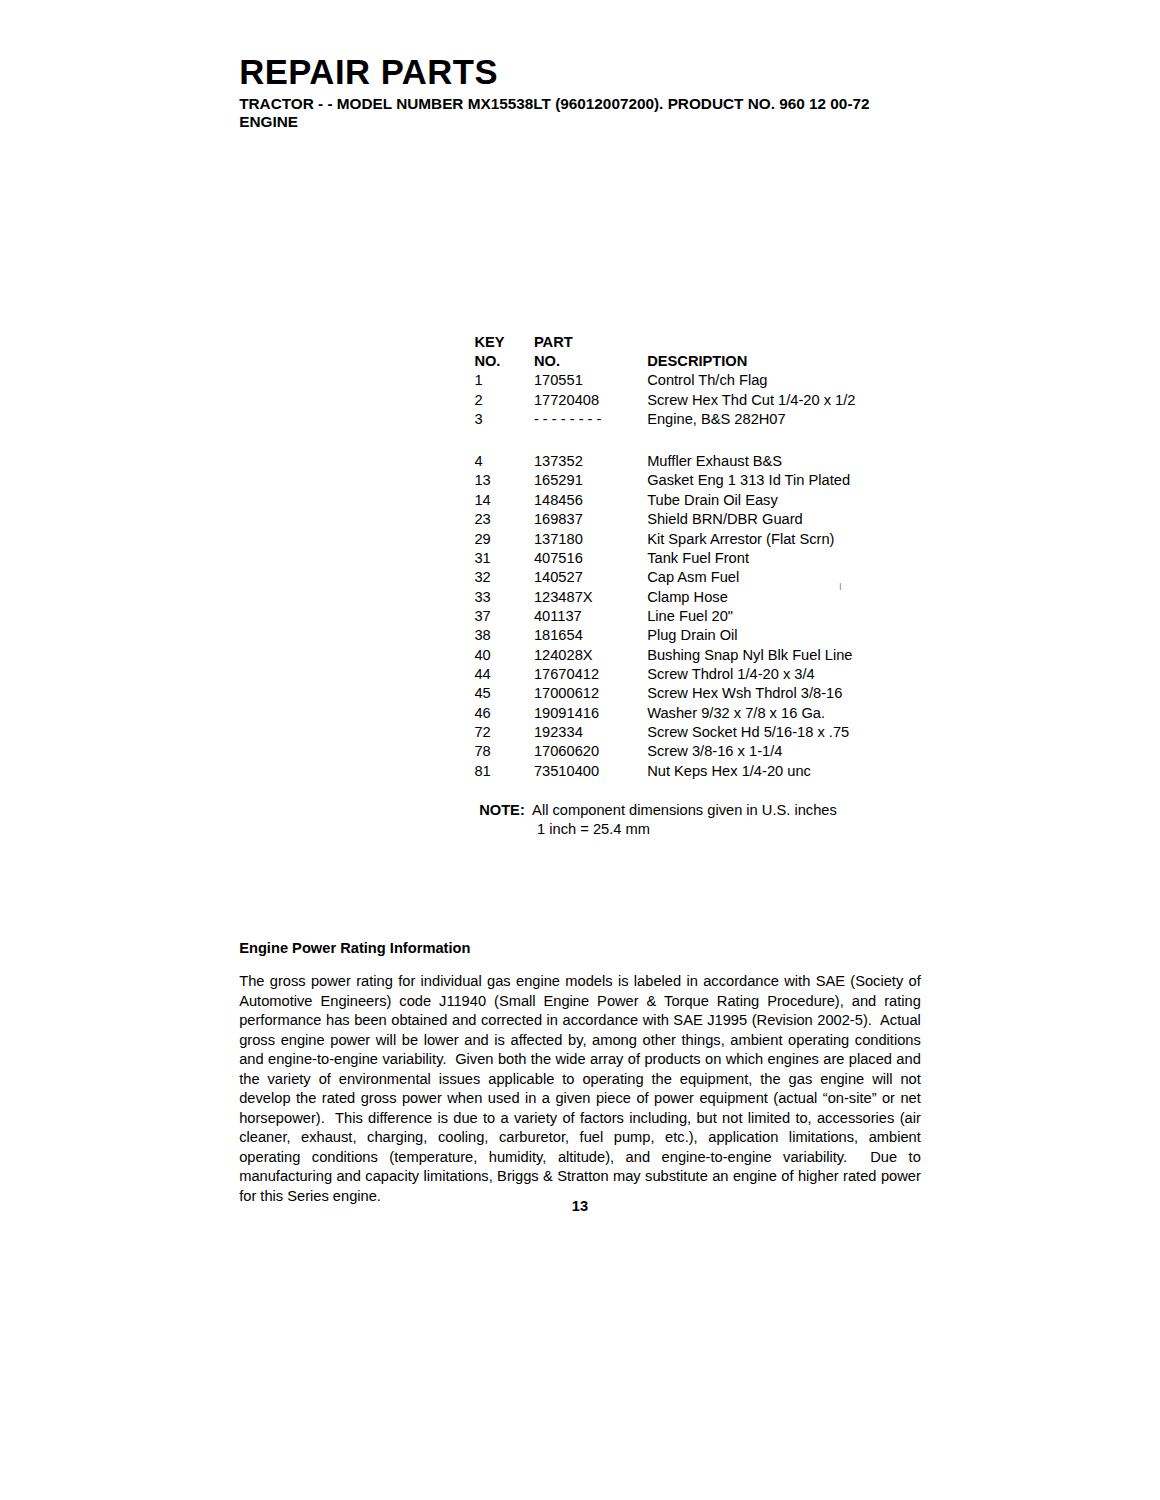REPAIR PARTS
TRACTOR - - MODEL NUMBER MX15538LT (96012007200). PRODUCT NO. 960 12 00-72
ENGINE
| KEY NO. | PART NO. | DESCRIPTION |
| --- | --- | --- |
| 1 | 170551 | Control Th/ch Flag |
| 2 | 17720408 | Screw Hex Thd Cut 1/4-20 x 1/2 |
| 3 | - - - - - - - - | Engine, B&S 282H07 |
| 4 | 137352 | Muffler Exhaust B&S |
| 13 | 165291 | Gasket Eng 1 313 Id Tin Plated |
| 14 | 148456 | Tube Drain Oil Easy |
| 23 | 169837 | Shield BRN/DBR Guard |
| 29 | 137180 | Kit Spark Arrestor (Flat Scrn) |
| 31 | 407516 | Tank Fuel Front |
| 32 | 140527 | Cap Asm Fuel |
| 33 | 123487X | Clamp Hose |
| 37 | 401137 | Line Fuel 20" |
| 38 | 181654 | Plug Drain Oil |
| 40 | 124028X | Bushing Snap Nyl Blk Fuel Line |
| 44 | 17670412 | Screw Thdrol 1/4-20 x 3/4 |
| 45 | 17000612 | Screw Hex Wsh Thdrol 3/8-16 |
| 46 | 19091416 | Washer 9/32 x 7/8 x 16 Ga. |
| 72 | 192334 | Screw Socket Hd 5/16-18 x .75 |
| 78 | 17060620 | Screw 3/8-16 x 1-1/4 |
| 81 | 73510400 | Nut Keps Hex 1/4-20 unc |
NOTE: All component dimensions given in U.S. inches1 inch = 25.4 mm
|
Engine Power Rating Information
The gross power rating for individual gas engine models is labeled in accordance with SAE (Society of Automotive Engineers) code J11940 (Small Engine Power & Torque Rating Procedure), and rating performance has been obtained and corrected in accordance with SAE J1995 (Revision 2002-5). Actual gross engine power will be lower and is affected by, among other things, ambient operating conditions and engine-to-engine variability. Given both the wide array of products on which engines are placed and the variety of environmental issues applicable to operating the equipment, the gas engine will not develop the rated gross power when used in a given piece of power equipment (actual “on-site” or net horsepower). This difference is due to a variety of factors including, but not limited to, accessories (air cleaner, exhaust, charging, cooling, carburetor, fuel pump, etc.), application limitations, ambient operating conditions (temperature, humidity, altitude), and engine-to-engine variability. Due to manufacturing and capacity limitations, Briggs & Stratton may substitute an engine of higher rated power for this Series engine.
13